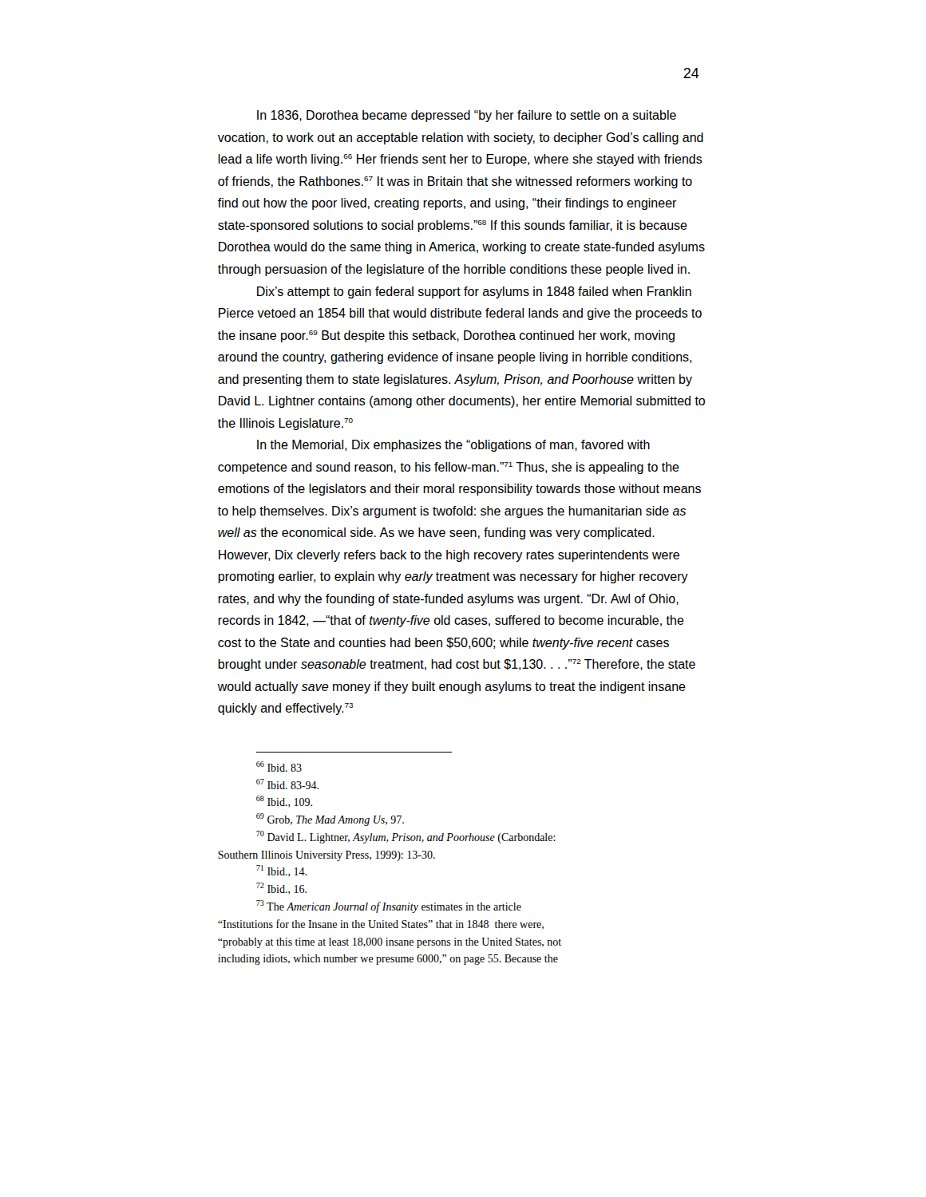24
In 1836, Dorothea became depressed “by her failure to settle on a suitable vocation, to work out an acceptable relation with society, to decipher God’s calling and lead a life worth living.66 Her friends sent her to Europe, where she stayed with friends of friends, the Rathbones.67 It was in Britain that she witnessed reformers working to find out how the poor lived, creating reports, and using, “their findings to engineer state-sponsored solutions to social problems.”68 If this sounds familiar, it is because Dorothea would do the same thing in America, working to create state-funded asylums through persuasion of the legislature of the horrible conditions these people lived in.
Dix’s attempt to gain federal support for asylums in 1848 failed when Franklin Pierce vetoed an 1854 bill that would distribute federal lands and give the proceeds to the insane poor.69 But despite this setback, Dorothea continued her work, moving around the country, gathering evidence of insane people living in horrible conditions, and presenting them to state legislatures. Asylum, Prison, and Poorhouse written by David L. Lightner contains (among other documents), her entire Memorial submitted to the Illinois Legislature.70
In the Memorial, Dix emphasizes the “obligations of man, favored with competence and sound reason, to his fellow-man.”71 Thus, she is appealing to the emotions of the legislators and their moral responsibility towards those without means to help themselves. Dix’s argument is twofold: she argues the humanitarian side as well as the economical side. As we have seen, funding was very complicated. However, Dix cleverly refers back to the high recovery rates superintendents were promoting earlier, to explain why early treatment was necessary for higher recovery rates, and why the founding of state-funded asylums was urgent. “Dr. Awl of Ohio, records in 1842, —“that of twenty-five old cases, suffered to become incurable, the cost to the State and counties had been $50,600; while twenty-five recent cases brought under seasonable treatment, had cost but $1,130. . . .”72 Therefore, the state would actually save money if they built enough asylums to treat the indigent insane quickly and effectively.73
66 Ibid. 83
67 Ibid. 83-94.
68 Ibid., 109.
69 Grob, The Mad Among Us, 97.
70 David L. Lightner, Asylum, Prison, and Poorhouse (Carbondale:
Southern Illinois University Press, 1999): 13-30.
71 Ibid., 14.
72 Ibid., 16.
73 The American Journal of Insanity estimates in the article
“Institutions for the Insane in the United States” that in 1848 there were,
“probably at this time at least 18,000 insane persons in the United States, not
including idiots, which number we presume 6000,” on page 55. Because the